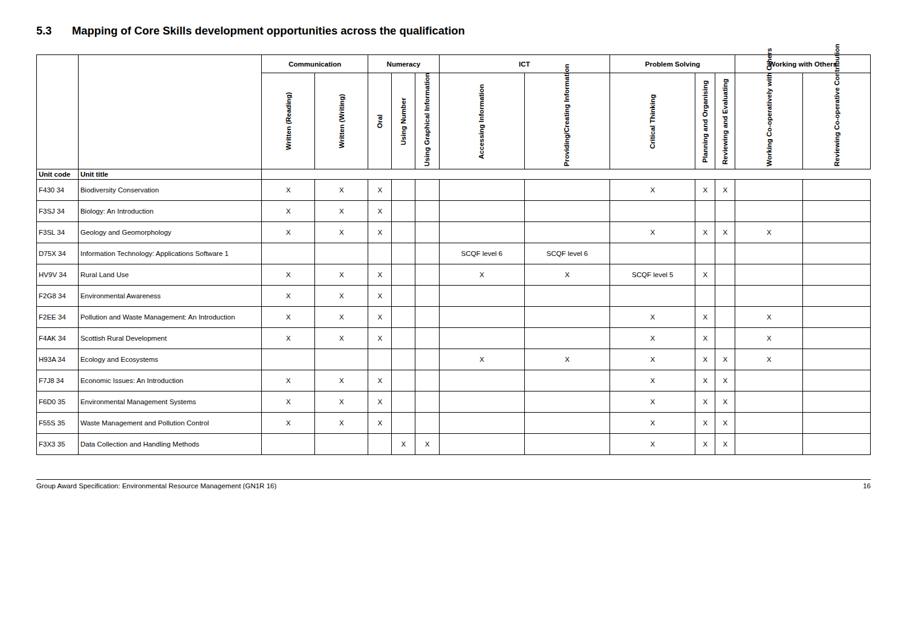5.3 Mapping of Core Skills development opportunities across the qualification
| | | Communication | Numeracy | ICT | Problem Solving | Working with Others |
| --- | --- | --- | --- | --- | --- | --- |
| Written (Reading) | Written (Writing) | Oral | Using Number | Using Graphical Information | Accessing Information | Providing/Creating Information | Critical Thinking | Planning and Organising | Reviewing and Evaluating | Working Co-operatively with Others | Reviewing Co-operative Contribution |
| Unit code | Unit title | |
| F430 34 | Biodiversity Conservation | X | X | X | | | | | X | X | X | | |
| F3SJ 34 | Biology: An Introduction | X | X | X | | | | | | | | | |
| F3SL 34 | Geology and Geomorphology | X | X | X | | | | | X | X | X | X | |
| D75X 34 | Information Technology: Applications Software 1 | | | | | | SCQF level 6 | SCQF level 6 | | | | | |
| HV9V 34 | Rural Land Use | X | X | X | | | X | X | SCQF level 5 | X | | | |
| F2G8 34 | Environmental Awareness | X | X | X | | | | | | | | | |
| F2EE 34 | Pollution and Waste Management: An Introduction | X | X | X | | | | | X | X | | X | |
| F4AK 34 | Scottish Rural Development | X | X | X | | | | | X | X | | X | |
| H93A 34 | Ecology and Ecosystems | | | | | | X | X | X | X | X | X | |
| F7J8 34 | Economic Issues: An Introduction | X | X | X | | | | | X | X | X | | |
| F6D0 35 | Environmental Management Systems | X | X | X | | | | | X | X | X | | |
| F55S 35 | Waste Management and Pollution Control | X | X | X | | | | | X | X | X | | |
| F3X3 35 | Data Collection and Handling Methods | | | | X | X | | | X | X | X | | |
Group Award Specification: Environmental Resource Management (GN1R 16) 16